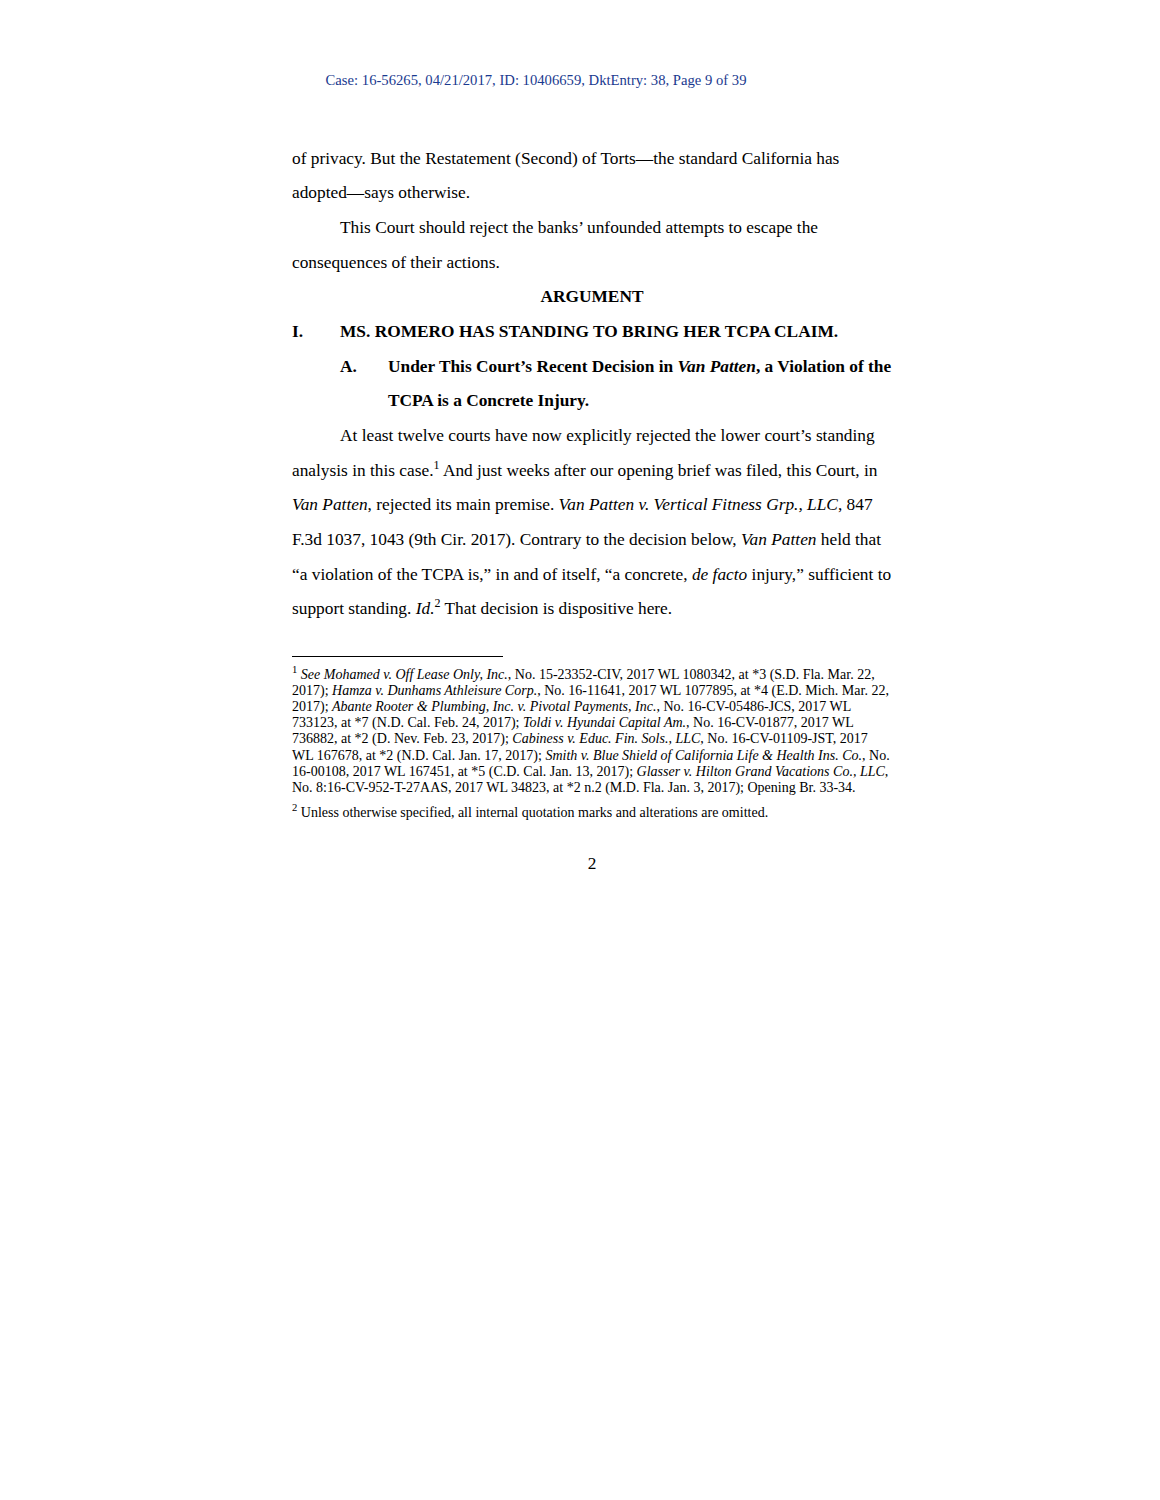Case: 16-56265, 04/21/2017, ID: 10406659, DktEntry: 38, Page 9 of 39
of privacy. But the Restatement (Second) of Torts—the standard California has adopted—says otherwise.
This Court should reject the banks’ unfounded attempts to escape the consequences of their actions.
ARGUMENT
I. MS. ROMERO HAS STANDING TO BRING HER TCPA CLAIM.
A. Under This Court’s Recent Decision in Van Patten, a Violation of the TCPA is a Concrete Injury.
At least twelve courts have now explicitly rejected the lower court’s standing analysis in this case.1 And just weeks after our opening brief was filed, this Court, in Van Patten, rejected its main premise. Van Patten v. Vertical Fitness Grp., LLC, 847 F.3d 1037, 1043 (9th Cir. 2017). Contrary to the decision below, Van Patten held that “a violation of the TCPA is,” in and of itself, “a concrete, de facto injury,” sufficient to support standing. Id.2 That decision is dispositive here.
1 See Mohamed v. Off Lease Only, Inc., No. 15-23352-CIV, 2017 WL 1080342, at *3 (S.D. Fla. Mar. 22, 2017); Hamza v. Dunhams Athleisure Corp., No. 16-11641, 2017 WL 1077895, at *4 (E.D. Mich. Mar. 22, 2017); Abante Rooter & Plumbing, Inc. v. Pivotal Payments, Inc., No. 16-CV-05486-JCS, 2017 WL 733123, at *7 (N.D. Cal. Feb. 24, 2017); Toldi v. Hyundai Capital Am., No. 16-CV-01877, 2017 WL 736882, at *2 (D. Nev. Feb. 23, 2017); Cabiness v. Educ. Fin. Sols., LLC, No. 16-CV-01109-JST, 2017 WL 167678, at *2 (N.D. Cal. Jan. 17, 2017); Smith v. Blue Shield of California Life & Health Ins. Co., No. 16-00108, 2017 WL 167451, at *5 (C.D. Cal. Jan. 13, 2017); Glasser v. Hilton Grand Vacations Co., LLC, No. 8:16-CV-952-T-27AAS, 2017 WL 34823, at *2 n.2 (M.D. Fla. Jan. 3, 2017); Opening Br. 33-34.
2 Unless otherwise specified, all internal quotation marks and alterations are omitted.
2